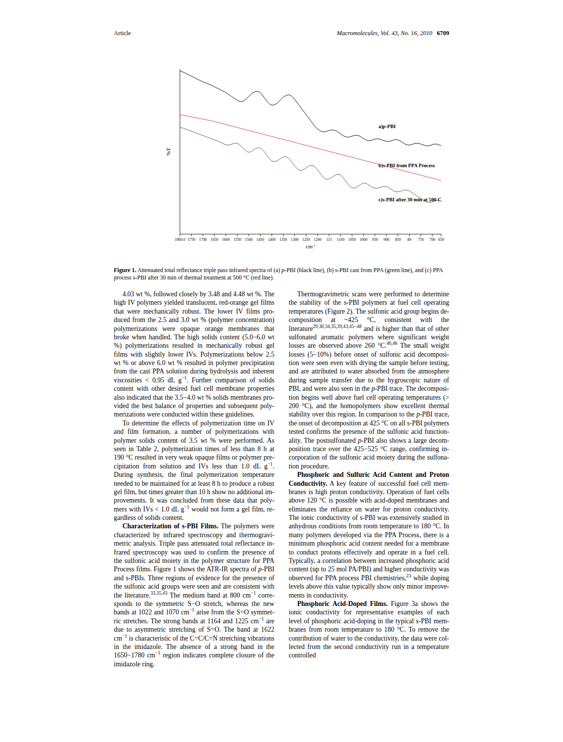Article
Macromolecules, Vol. 43, No. 16, 2010 6709
%T 1800.0 1750 1700 1650 1600 1550 1500 1450 1400 1350 1300 1250 1200 115 1100 1050 1000 950 900 850 80 750 700 650 cm-1 a)p-PBI b)s-PBI from PPA Process c)s-PBI after 30 min at 500 C
Figure 1. Attenuated total reflectance triple pass infrared spectra of (a) p-PBI (black line), (b) s-PBI cast from PPA (green line), and (c) PPA process s-PBI after 30 min of thermal treatment at 500 °C (red line).
4.03 wt %, followed closely by 3.48 and 4.48 wt %. The high IV polymers yielded translucent, red-orange gel films that were mechanically robust. The lower IV films produced from the 2.5 and 3.0 wt % (polymer concentration) polymerizations were opaque orange membranes that broke when handled. The high solids content (5.0−6.0 wt %) polymerizations resulted in mechanically robust gel films with slightly lower IVs. Polymerizations below 2.5 wt % or above 6.0 wt % resulted in polymer precipitation from the cast PPA solution during hydrolysis and inherent viscosities < 0.95 dL g−1. Further comparison of solids content with other desired fuel cell membrane properties also indicated that the 3.5−4.0 wt % solids membranes provided the best balance of properties and subsequent polymerizations were conducted within these guidelines.
To determine the effects of polymerization time on IV and film formation, a number of polymerizations with polymer solids content of 3.5 wt % were performed. As seen in Table 2, polymerization times of less than 8 h at 190 °C resulted in very weak opaque films or polymer precipitation from solution and IVs less than 1.0 dL g−1. During synthesis, the final polymerization temperature needed to be maintained for at least 8 h to produce a robust gel film, but times greater than 10 h show no additional improvements. It was concluded from these data that polymers with IVs < 1.0 dL g−1 would not form a gel film, regardless of solids content.
Characterization of s-PBI Films. The polymers were characterized by infrared spectroscopy and thermogravimetric analysis. Triple pass attenuated total reflectance infrared spectroscopy was used to confirm the presence of the sulfonic acid moiety in the polymer structure for PPA Process films. Figure 1 shows the ATR-IR spectra of p-PBI and s-PBIs. Three regions of evidence for the presence of the sulfonic acid groups were seen and are consistent with the literature.33,35,43 The medium band at 800 cm−1 corresponds to the symmetric S−O stretch, whereas the new bands at 1022 and 1070 cm−1 arise from the S=O symmetric stretches. The strong bands at 1164 and 1225 cm−1 are due to asymmetric stretching of S=O. The band at 1622 cm−1 is characteristic of the C=C/C=N stretching vibrations in the imidazole. The absence of a strong band in the 1650−1780 cm−1 region indicates complete closure of the imidazole ring.
Thermogravimetric scans were performed to determine the stability of the s-PBI polymers at fuel cell operating temperatures (Figure 2). The sulfonic acid group begins decomposition at ~425 °C, consistent with the literature29,30,34,35,39,43,45−48 and is higher than that of other sulfonated aromatic polymers where significant weight losses are observed above 260 °C.40,46 The small weight losses (5−10%) before onset of sulfonic acid decomposition were seen even with drying the sample before testing, and are attributed to water absorbed from the atmosphere during sample transfer due to the hygroscopic nature of PBI, and were also seen in the p-PBI trace. The decomposition begins well above fuel cell operating temperatures (> 200 °C), and the homopolymers show excellent thermal stability over this region. In comparison to the p-PBI trace, the onset of decomposition at 425 °C on all s-PBI polymers tested confirms the presence of the sulfonic acid functionality. The postsulfonated p-PBI also shows a large decomposition trace over the 425−525 °C range, confirming incorporation of the sulfonic acid moiety during the sulfonation procedure.
Phosphoric and Sulfuric Acid Content and Proton Conductivity. A key feature of successful fuel cell membranes is high proton conductivity. Operation of fuel cells above 120 °C is possible with acid-doped membranes and eliminates the reliance on water for proton conductivity. The ionic conductivity of s-PBI was extensively studied in anhydrous conditions from room temperature to 180 °C. In many polymers developed via the PPA Process, there is a minimum phosphoric acid content needed for a membrane to conduct protons effectively and operate in a fuel cell. Typically, a correlation between increased phosphoric acid content (up to 25 mol PA/PBI) and higher conductivity was observed for PPA process PBI chemistries,23 while doping levels above this value typically show only minor improvements in conductivity.
Phosphoric Acid-Doped Films. Figure 3a shows the ionic conductivity for representative examples of each level of phosphoric acid-doping in the typical s-PBI membranes from room temperature to 180 °C. To remove the contribution of water to the conductivity, the data were collected from the second conductivity run in a temperature controlled